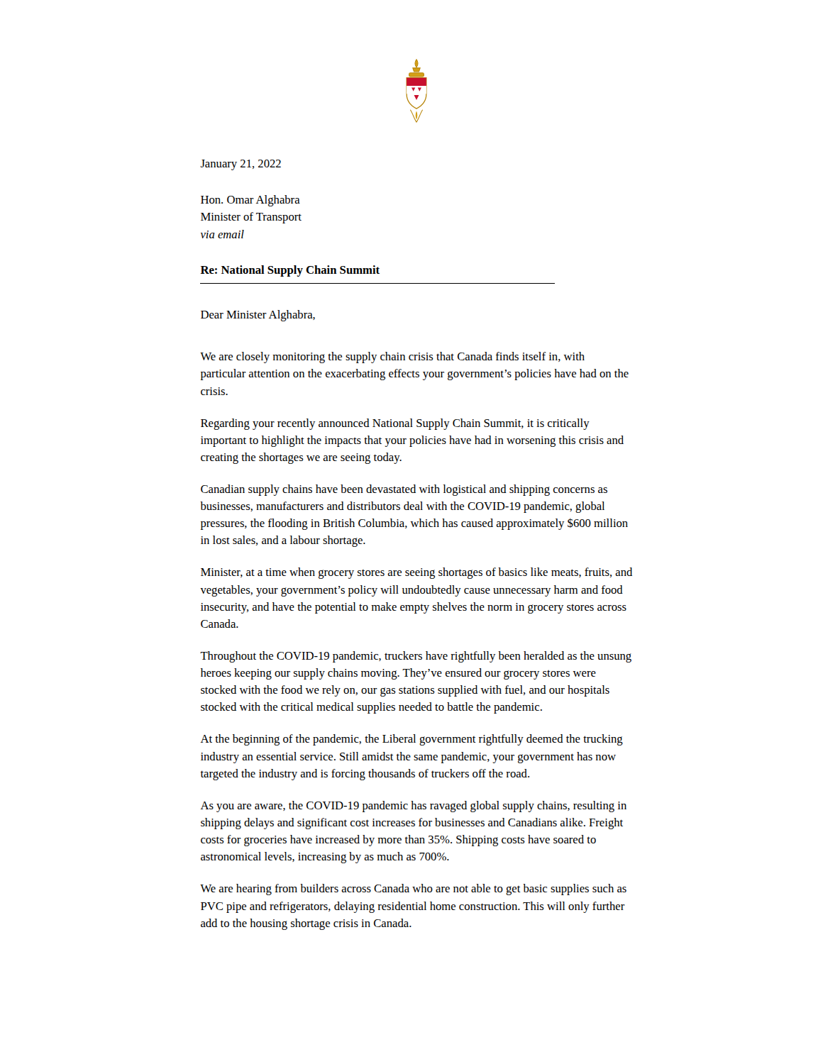January 21, 2022
Hon. Omar Alghabra Minister of Transport via email
Re: National Supply Chain Summit
Dear Minister Alghabra,
We are closely monitoring the supply chain crisis that Canada finds itself in, with particular attention on the exacerbating effects your government’s policies have had on the crisis.
Regarding your recently announced National Supply Chain Summit, it is critically important to highlight the impacts that your policies have had in worsening this crisis and creating the shortages we are seeing today.
Canadian supply chains have been devastated with logistical and shipping concerns as businesses, manufacturers and distributors deal with the COVID-19 pandemic, global pressures, the flooding in British Columbia, which has caused approximately $600 million in lost sales, and a labour shortage.
Minister, at a time when grocery stores are seeing shortages of basics like meats, fruits, and vegetables, your government’s policy will undoubtedly cause unnecessary harm and food insecurity, and have the potential to make empty shelves the norm in grocery stores across Canada.
Throughout the COVID-19 pandemic, truckers have rightfully been heralded as the unsung heroes keeping our supply chains moving. They’ve ensured our grocery stores were stocked with the food we rely on, our gas stations supplied with fuel, and our hospitals stocked with the critical medical supplies needed to battle the pandemic.
At the beginning of the pandemic, the Liberal government rightfully deemed the trucking industry an essential service. Still amidst the same pandemic, your government has now targeted the industry and is forcing thousands of truckers off the road.
As you are aware, the COVID-19 pandemic has ravaged global supply chains, resulting in shipping delays and significant cost increases for businesses and Canadians alike. Freight costs for groceries have increased by more than 35%. Shipping costs have soared to astronomical levels, increasing by as much as 700%.
We are hearing from builders across Canada who are not able to get basic supplies such as PVC pipe and refrigerators, delaying residential home construction. This will only further add to the housing shortage crisis in Canada.